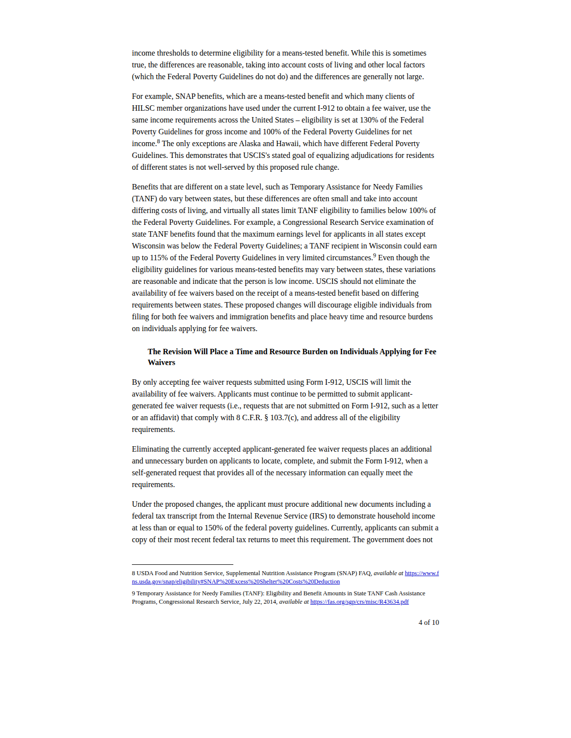income thresholds to determine eligibility for a means-tested benefit. While this is sometimes true, the differences are reasonable, taking into account costs of living and other local factors (which the Federal Poverty Guidelines do not do) and the differences are generally not large.
For example, SNAP benefits, which are a means-tested benefit and which many clients of HILSC member organizations have used under the current I-912 to obtain a fee waiver, use the same income requirements across the United States – eligibility is set at 130% of the Federal Poverty Guidelines for gross income and 100% of the Federal Poverty Guidelines for net income.8 The only exceptions are Alaska and Hawaii, which have different Federal Poverty Guidelines. This demonstrates that USCIS's stated goal of equalizing adjudications for residents of different states is not well-served by this proposed rule change.
Benefits that are different on a state level, such as Temporary Assistance for Needy Families (TANF) do vary between states, but these differences are often small and take into account differing costs of living, and virtually all states limit TANF eligibility to families below 100% of the Federal Poverty Guidelines. For example, a Congressional Research Service examination of state TANF benefits found that the maximum earnings level for applicants in all states except Wisconsin was below the Federal Poverty Guidelines; a TANF recipient in Wisconsin could earn up to 115% of the Federal Poverty Guidelines in very limited circumstances.9 Even though the eligibility guidelines for various means-tested benefits may vary between states, these variations are reasonable and indicate that the person is low income. USCIS should not eliminate the availability of fee waivers based on the receipt of a means-tested benefit based on differing requirements between states. These proposed changes will discourage eligible individuals from filing for both fee waivers and immigration benefits and place heavy time and resource burdens on individuals applying for fee waivers.
The Revision Will Place a Time and Resource Burden on Individuals Applying for Fee Waivers
By only accepting fee waiver requests submitted using Form I-912, USCIS will limit the availability of fee waivers. Applicants must continue to be permitted to submit applicant-generated fee waiver requests (i.e., requests that are not submitted on Form I-912, such as a letter or an affidavit) that comply with 8 C.F.R. § 103.7(c), and address all of the eligibility requirements.
Eliminating the currently accepted applicant-generated fee waiver requests places an additional and unnecessary burden on applicants to locate, complete, and submit the Form I-912, when a self-generated request that provides all of the necessary information can equally meet the requirements.
Under the proposed changes, the applicant must procure additional new documents including a federal tax transcript from the Internal Revenue Service (IRS) to demonstrate household income at less than or equal to 150% of the federal poverty guidelines. Currently, applicants can submit a copy of their most recent federal tax returns to meet this requirement. The government does not
8 USDA Food and Nutrition Service, Supplemental Nutrition Assistance Program (SNAP) FAQ, available at https://www.fns.usda.gov/snap/eligibility#SNAP%20Excess%20Shelter%20Costs%20Deduction
9 Temporary Assistance for Needy Families (TANF): Eligibility and Benefit Amounts in State TANF Cash Assistance Programs, Congressional Research Service, July 22, 2014, available at https://fas.org/sgp/crs/misc/R43634.pdf
4 of 10